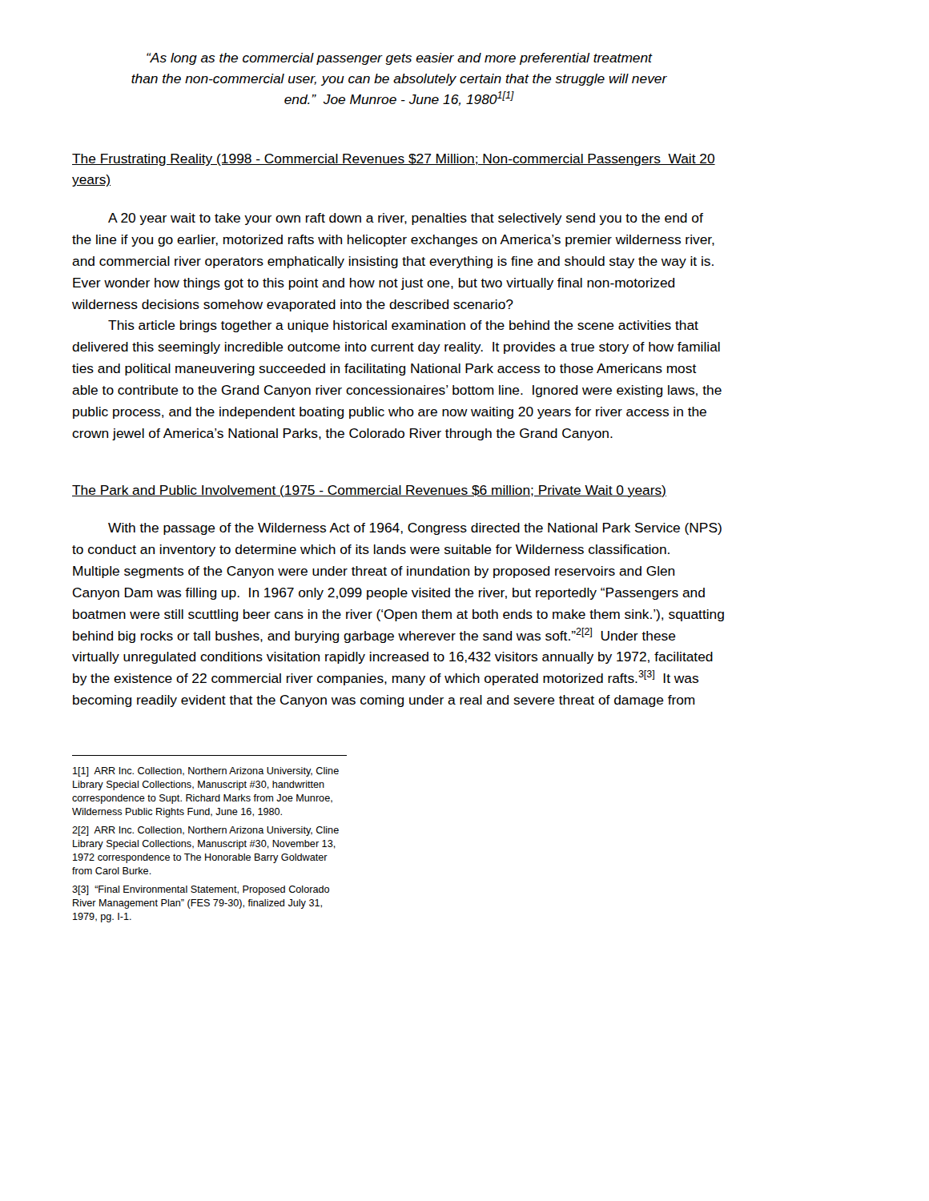“As long as the commercial passenger gets easier and more preferential treatment than the non-commercial user, you can be absolutely certain that the struggle will never end.” Joe Munroe - June 16, 19801[1]
The Frustrating Reality (1998 - Commercial Revenues $27 Million; Non-commercial Passengers Wait 20 years)
A 20 year wait to take your own raft down a river, penalties that selectively send you to the end of the line if you go earlier, motorized rafts with helicopter exchanges on America’s premier wilderness river, and commercial river operators emphatically insisting that everything is fine and should stay the way it is. Ever wonder how things got to this point and how not just one, but two virtually final non-motorized wilderness decisions somehow evaporated into the described scenario?
This article brings together a unique historical examination of the behind the scene activities that delivered this seemingly incredible outcome into current day reality. It provides a true story of how familial ties and political maneuvering succeeded in facilitating National Park access to those Americans most able to contribute to the Grand Canyon river concessionaires’ bottom line. Ignored were existing laws, the public process, and the independent boating public who are now waiting 20 years for river access in the crown jewel of America’s National Parks, the Colorado River through the Grand Canyon.
The Park and Public Involvement (1975 - Commercial Revenues $6 million; Private Wait 0 years)
With the passage of the Wilderness Act of 1964, Congress directed the National Park Service (NPS) to conduct an inventory to determine which of its lands were suitable for Wilderness classification. Multiple segments of the Canyon were under threat of inundation by proposed reservoirs and Glen Canyon Dam was filling up. In 1967 only 2,099 people visited the river, but reportedly “Passengers and boatmen were still scuttling beer cans in the river (‘Open them at both ends to make them sink.’), squatting behind big rocks or tall bushes, and burying garbage wherever the sand was soft.”2[2] Under these virtually unregulated conditions visitation rapidly increased to 16,432 visitors annually by 1972, facilitated by the existence of 22 commercial river companies, many of which operated motorized rafts.3[3] It was becoming readily evident that the Canyon was coming under a real and severe threat of damage from
1[1] ARR Inc. Collection, Northern Arizona University, Cline Library Special Collections, Manuscript #30, handwritten correspondence to Supt. Richard Marks from Joe Munroe, Wilderness Public Rights Fund, June 16, 1980.
2[2] ARR Inc. Collection, Northern Arizona University, Cline Library Special Collections, Manuscript #30, November 13, 1972 correspondence to The Honorable Barry Goldwater from Carol Burke.
3[3] “Final Environmental Statement, Proposed Colorado River Management Plan” (FES 79-30), finalized July 31, 1979, pg. I-1.